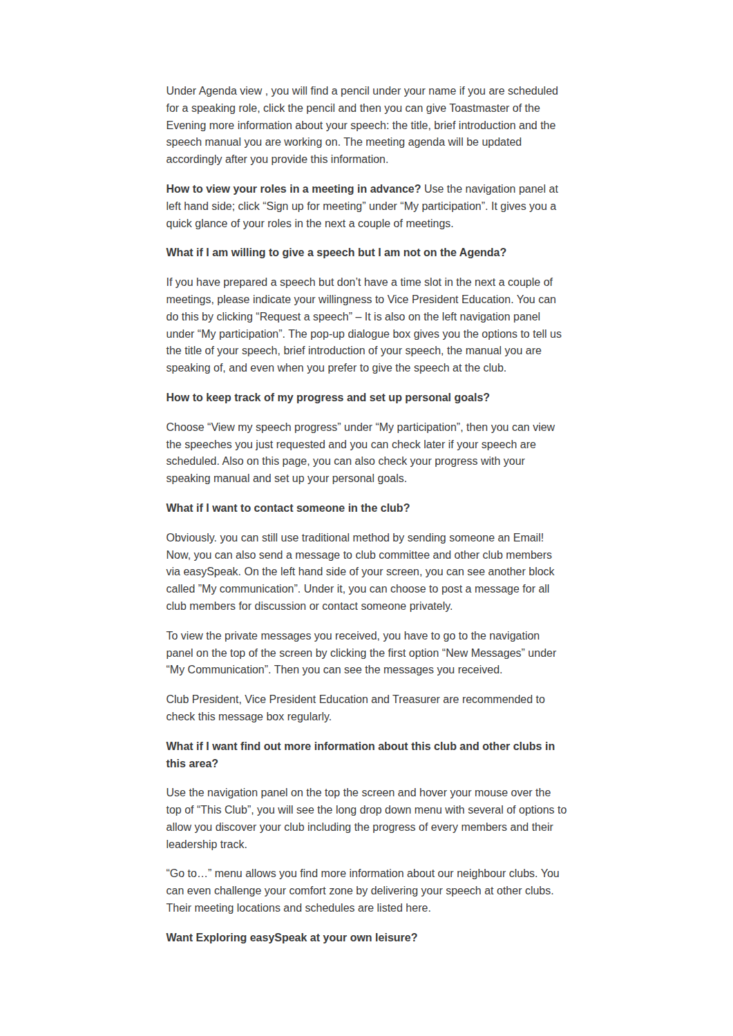Under Agenda view , you will find a pencil under your name if you are scheduled for a speaking role, click the pencil and then you can give Toastmaster of the Evening more information about your speech: the title, brief introduction and the speech manual you are working on. The meeting agenda will be updated accordingly after you provide this information.
How to view your roles in a meeting in advance? Use the navigation panel at left hand side; click “Sign up for meeting” under “My participation”. It gives you a quick glance of your roles in the next a couple of meetings.
What if I am willing to give a speech but I am not on the Agenda?
If you have prepared a speech but don’t have a time slot in the next a couple of meetings, please indicate your willingness to Vice President Education. You can do this by clicking “Request a speech” – It is also on the left navigation panel under “My participation”. The pop-up dialogue box gives you the options to tell us the title of your speech, brief introduction of your speech, the manual you are speaking of, and even when you prefer to give the speech at the club.
How to keep track of my progress and set up personal goals?
Choose “View my speech progress” under “My participation”, then you can view the speeches you just requested and you can check later if your speech are scheduled. Also on this page, you can also check your progress with your speaking manual and set up your personal goals.
What if I want to contact someone in the club?
Obviously. you can still use traditional method by sending someone an Email! Now, you can also send a message to club committee and other club members via easySpeak. On the left hand side of your screen, you can see another block called ”My communication”. Under it, you can choose to post a message for all club members for discussion or contact someone privately.
To view the private messages you received, you have to go to the navigation panel on the top of the screen by clicking the first option “New Messages” under “My Communication”. Then you can see the messages you received.
Club President, Vice President Education and Treasurer are recommended to check this message box regularly.
What if I want find out more information about this club and other clubs in this area?
Use the navigation panel on the top the screen and hover your mouse over the top of “This Club”, you will see the long drop down menu with several of options to allow you discover your club including the progress of every members and their leadership track.
“Go to…” menu allows you find more information about our neighbour clubs. You can even challenge your comfort zone by delivering your speech at other clubs. Their meeting locations and schedules are listed here.
Want Exploring easySpeak at your own leisure?